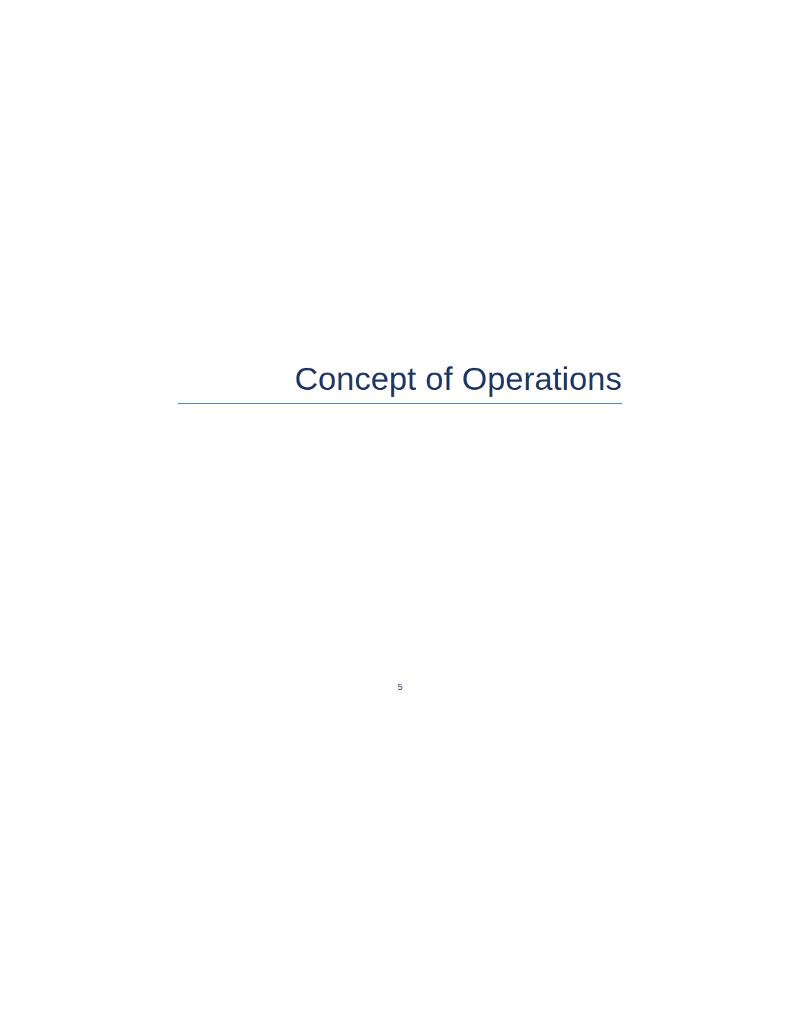Concept of Operations
5